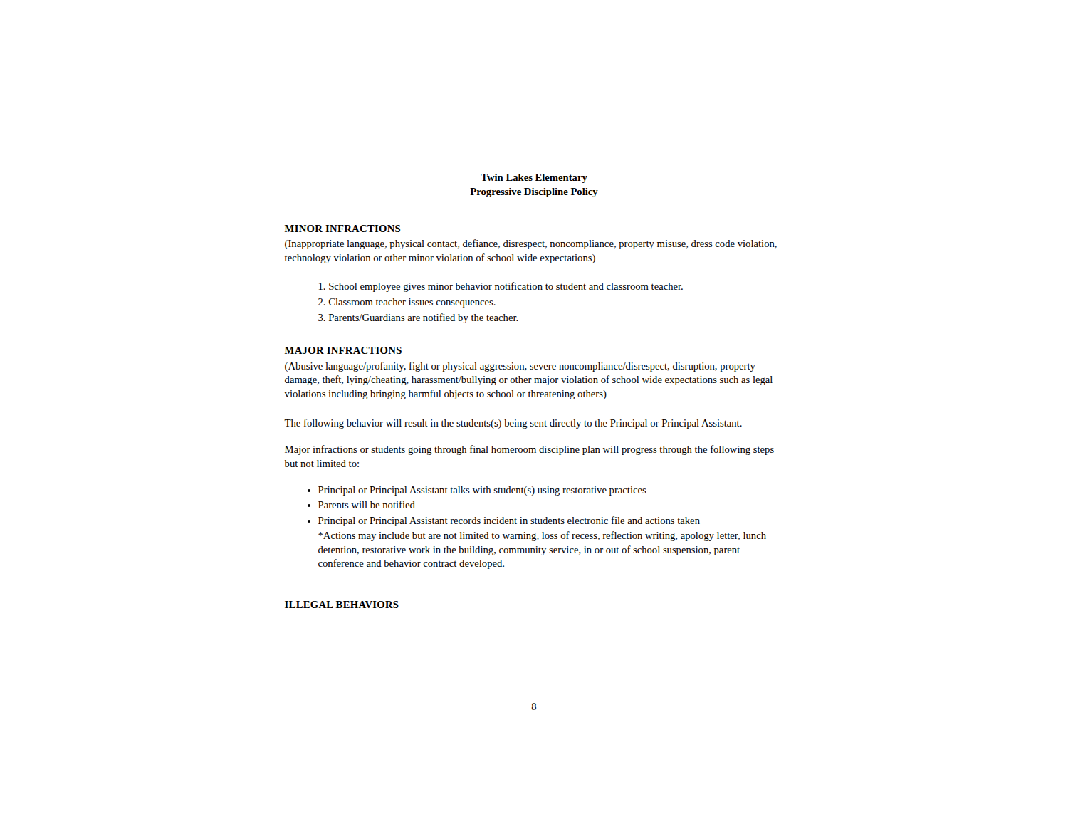Twin Lakes Elementary
Progressive Discipline Policy
MINOR INFRACTIONS
(Inappropriate language, physical contact, defiance, disrespect, noncompliance, property misuse, dress code violation, technology violation or other minor violation of school wide expectations)
School employee gives minor behavior notification to student and classroom teacher.
Classroom teacher issues consequences.
Parents/Guardians are notified by the teacher.
MAJOR INFRACTIONS
(Abusive language/profanity, fight or physical aggression, severe noncompliance/disrespect, disruption, property damage, theft, lying/cheating, harassment/bullying or other major violation of school wide expectations such as legal violations including bringing harmful objects to school or threatening others)
The following behavior will result in the students(s) being sent directly to the Principal or Principal Assistant.
Major infractions or students going through final homeroom discipline plan will progress through the following steps but not limited to:
Principal or Principal Assistant talks with student(s) using restorative practices
Parents will be notified
Principal or Principal Assistant records incident in students electronic file and actions taken *Actions may include but are not limited to warning, loss of recess, reflection writing, apology letter, lunch detention, restorative work in the building, community service, in or out of school suspension, parent conference and behavior contract developed.
ILLEGAL BEHAVIORS
8